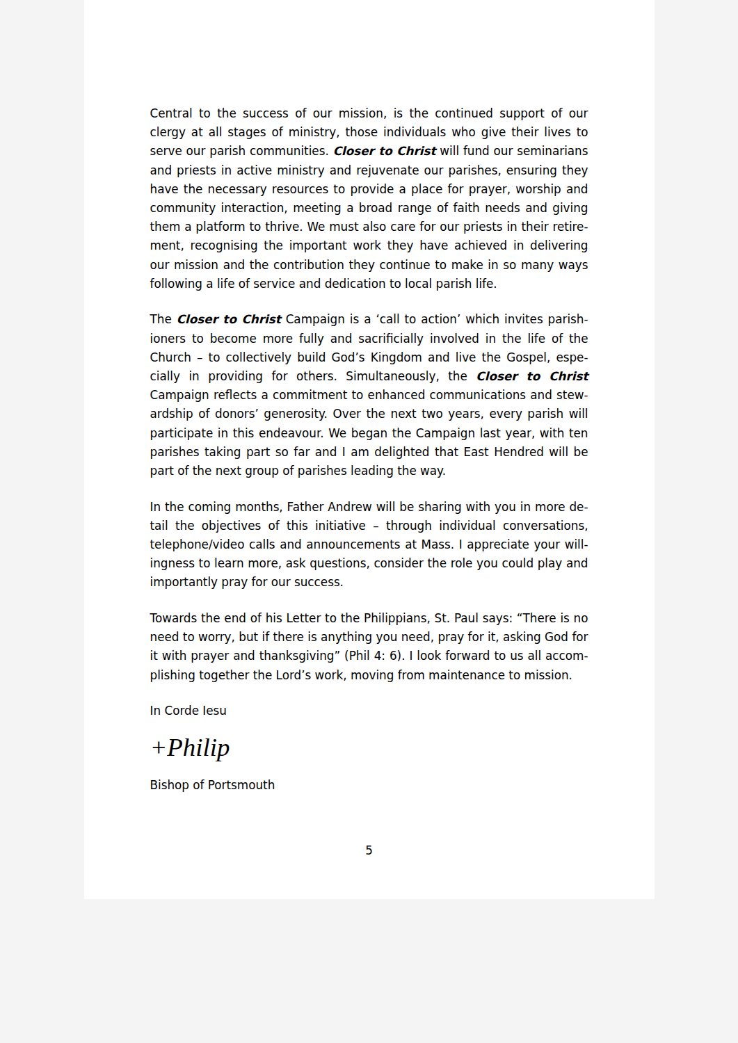Central to the success of our mission, is the continued support of our clergy at all stages of ministry, those individuals who give their lives to serve our parish communities. Closer to Christ will fund our seminarians and priests in active ministry and rejuvenate our parishes, ensuring they have the necessary resources to provide a place for prayer, worship and community interaction, meeting a broad range of faith needs and giving them a platform to thrive. We must also care for our priests in their retirement, recognising the important work they have achieved in delivering our mission and the contribution they continue to make in so many ways following a life of service and dedication to local parish life.
The Closer to Christ Campaign is a ‘call to action’ which invites parishioners to become more fully and sacrificially involved in the life of the Church – to collectively build God’s Kingdom and live the Gospel, especially in providing for others. Simultaneously, the Closer to Christ Campaign reflects a commitment to enhanced communications and stewardship of donors’ generosity. Over the next two years, every parish will participate in this endeavour. We began the Campaign last year, with ten parishes taking part so far and I am delighted that East Hendred will be part of the next group of parishes leading the way.
In the coming months, Father Andrew will be sharing with you in more detail the objectives of this initiative – through individual conversations, telephone/video calls and announcements at Mass. I appreciate your willingness to learn more, ask questions, consider the role you could play and importantly pray for our success.
Towards the end of his Letter to the Philippians, St. Paul says: “There is no need to worry, but if there is anything you need, pray for it, asking God for it with prayer and thanksgiving” (Phil 4: 6). I look forward to us all accomplishing together the Lord’s work, moving from maintenance to mission.
In Corde Iesu
+Philip
Bishop of Portsmouth
5